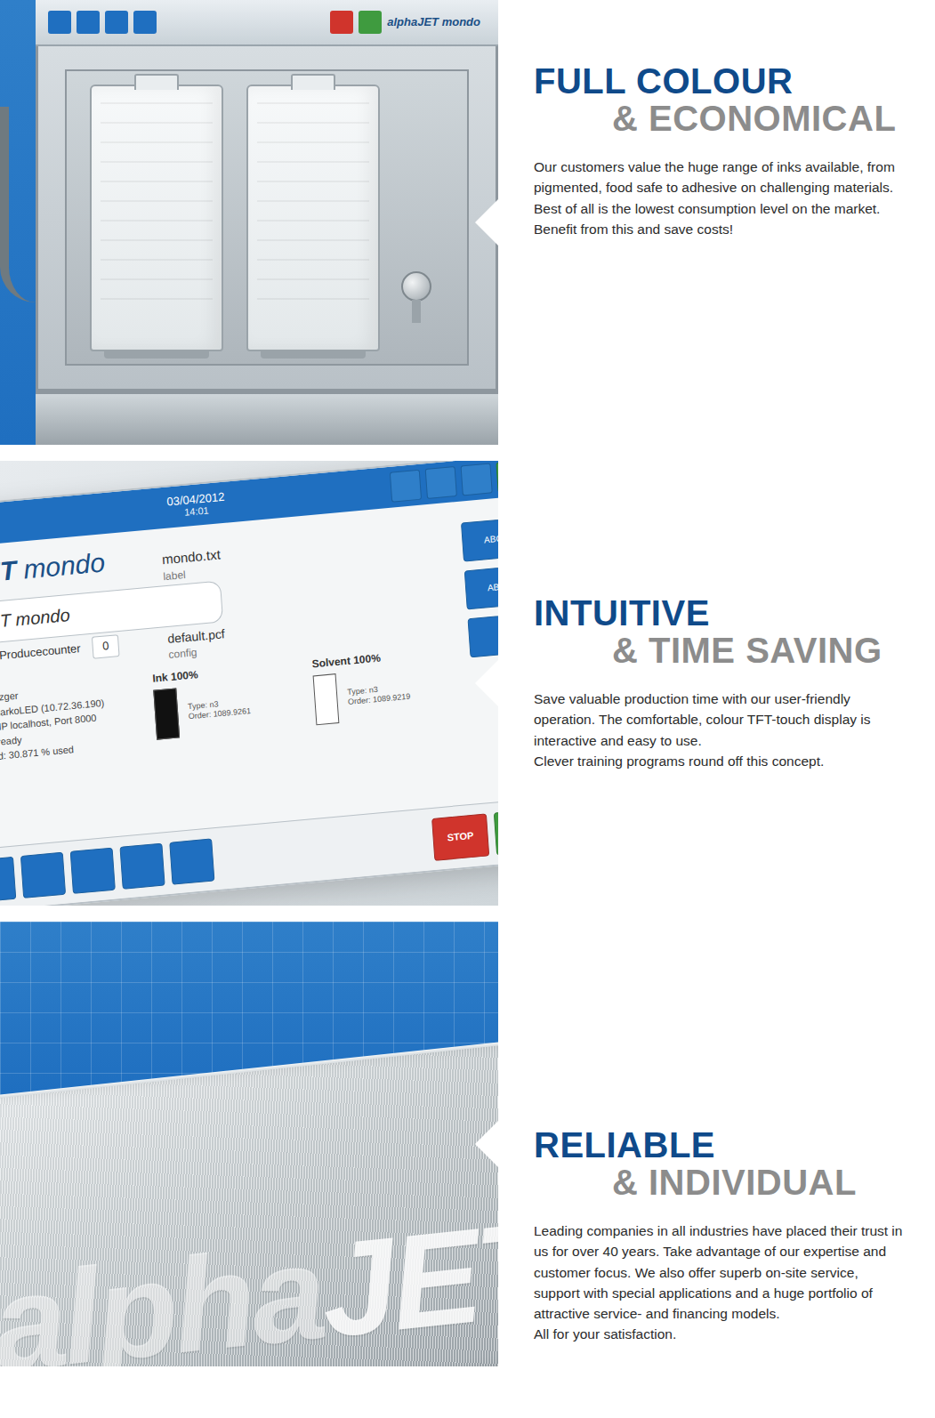alphaJET mondo
Full colour & economical
Our customers value the huge range of inks available, from pigmented, food safe to adhesive on challenging materials.
Best of all is the lowest consumption level on the market. Benefit from this and save costs!
03/04/201214:01
aJET mondo
aJET mondo
mondo.txtlabel
Producecounter 0
default.pcfconfig
ne: metzger
ame: markoLED (10.72.36.190)
ted to: IP localhost, Port 8000
ature: ready
ry Load: 30.871 % used
Ink 100% Type: n3
Order: 1089.9261
Solvent 100% Type: n3
Order: 1089.9219
ABC ABC
STOP
Intuitive & time saving
Save valuable production time with our user-friendly operation. The comfortable, colour TFT-touch display is interactive and easy to use.
Clever training programs round off this concept.
alphaJET
Reliable & individual
Leading companies in all industries have placed their trust in us for over 40 years. Take advantage of our expertise and customer focus. We also offer superb on-site service, support with special applications and a huge portfolio of attractive service- and financing models.
All for your satisfaction.